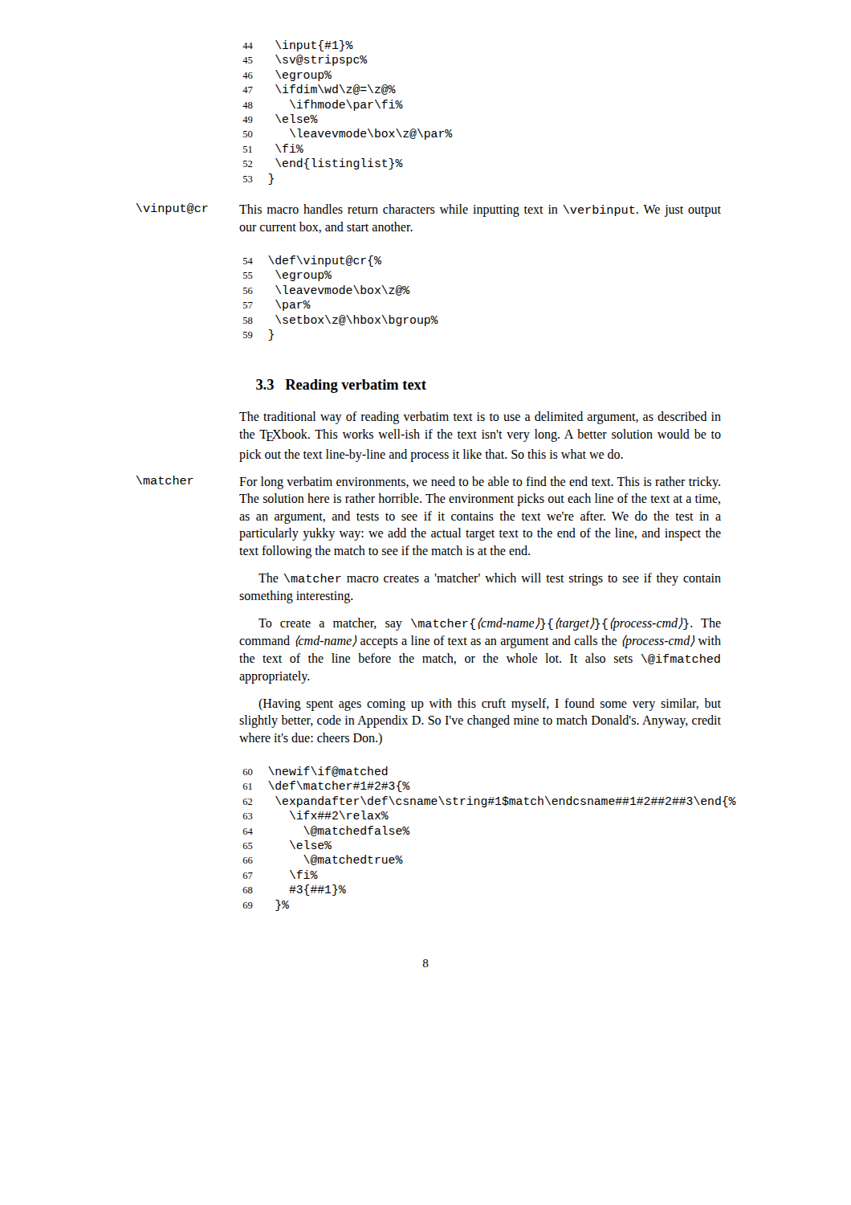44 \input{#1}% 45 \sv@stripspc% 46 \egroup% 47 \ifdim\wd\z@=\z@% 48 \ifhmode\par\fi% 49 \else% 50 \leavevmode\box\z@\par% 51 \fi% 52 \end{listinglist}% 53 }
\vinput@cr
This macro handles return characters while inputting text in \verbinput. We just output our current box, and start another.
54 \def\vinput@cr{% 55 \egroup% 56 \leavevmode\box\z@% 57 \par% 58 \setbox\z@\hbox\bgroup% 59 }
3.3 Reading verbatim text
The traditional way of reading verbatim text is to use a delimited argument, as described in the TEXbook. This works well-ish if the text isn't very long. A better solution would be to pick out the text line-by-line and process it like that. So this is what we do.
\matcher
For long verbatim environments, we need to be able to find the end text. This is rather tricky. The solution here is rather horrible. The environment picks out each line of the text at a time, as an argument, and tests to see if it contains the text we're after. We do the test in a particularly yukky way: we add the actual target text to the end of the line, and inspect the text following the match to see if the match is at the end.
The \matcher macro creates a 'matcher' which will test strings to see if they contain something interesting.
To create a matcher, say \matcher{⟨cmd-name⟩}{⟨target⟩}{⟨process-cmd⟩}. The command ⟨cmd-name⟩ accepts a line of text as an argument and calls the ⟨process-cmd⟩ with the text of the line before the match, or the whole lot. It also sets \@ifmatched appropriately.
(Having spent ages coming up with this cruft myself, I found some very similar, but slightly better, code in Appendix D. So I've changed mine to match Donald's. Anyway, credit where it's due: cheers Don.)
60 \newif\if@matched 61 \def\matcher#1#2#3{% 62 \expandafter\def\csname\string#1$match\endcsname##1#2##2##3\end{% 63 \ifx##2\relax% 64 \@matchedfalse% 65 \else% 66 \@matchedtrue% 67 \fi% 68 #3{##1}% 69 }%
8